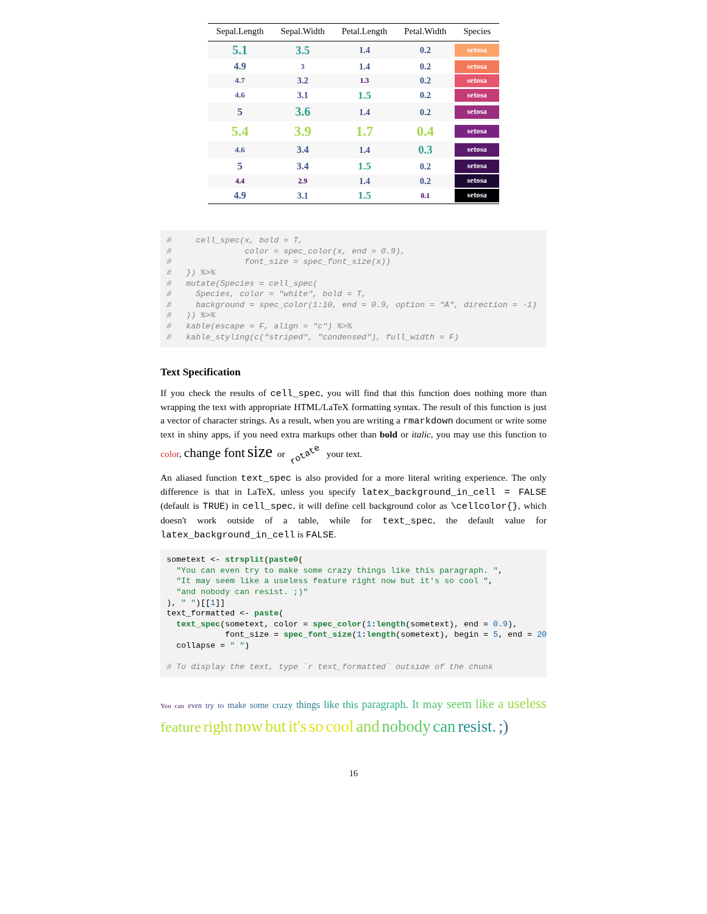| Sepal.Length | Sepal.Width | Petal.Length | Petal.Width | Species |
| --- | --- | --- | --- | --- |
| 5.1 | 3.5 | 1.4 | 0.2 | setosa |
| 4.9 | 3 | 1.4 | 0.2 | setosa |
| 4.7 | 3.2 | 1.3 | 0.2 | setosa |
| 4.6 | 3.1 | 1.5 | 0.2 | setosa |
| 5 | 3.6 | 1.4 | 0.2 | setosa |
| 5.4 | 3.9 | 1.7 | 0.4 | setosa |
| 4.6 | 3.4 | 1.4 | 0.3 | setosa |
| 5 | 3.4 | 1.5 | 0.2 | setosa |
| 4.4 | 2.9 | 1.4 | 0.2 | setosa |
| 4.9 | 3.1 | 1.5 | 0.1 | setosa |
#     cell_spec(x, bold = T,
#               color = spec_color(x, end = 0.9),
#               font_size = spec_font_size(x))
#   }) %>%
#   mutate(Species = cell_spec(
#     Species, color = "white", bold = T,
#     background = spec_color(1:10, end = 0.9, option = "A", direction = -1)
#   )) %>%
#   kable(escape = F, align = "c") %>%
#   kable_styling(c("striped", "condensed"), full_width = F)
Text Specification
If you check the results of cell_spec, you will find that this function does nothing more than wrapping the text with appropriate HTML/LaTeX formatting syntax. The result of this function is just a vector of character strings. As a result, when you are writing a rmarkdown document or write some text in shiny apps, if you need extra markups other than bold or italic, you may use this function to color, change font size or rotate your text.
An aliased function text_spec is also provided for a more literal writing experience. The only difference is that in LaTeX, unless you specify latex_background_in_cell = FALSE (default is TRUE) in cell_spec, it will define cell background color as \cellcolor{}, which doesn't work outside of a table, while for text_spec, the default value for latex_background_in_cell is FALSE.
sometext <- strsplit(paste0(
  "You can even try to make some crazy things like this paragraph. ",
  "It may seem like a useless feature right now but it's so cool ",
  "and nobody can resist. ;)"
), " ")[[1]]
text_formatted <- paste(
  text_spec(sometext, color = spec_color(1:length(sometext), end = 0.9),
            font_size = spec_font_size(1:length(sometext), begin = 5, end = 20)),
  collapse = " ")

# To display the text, type `r text_formatted` outside of the chunk
You can even try to make some crazy things like this paragraph. It may seem like a useless feature right now but it's so cool and nobody can resist. ;)
16